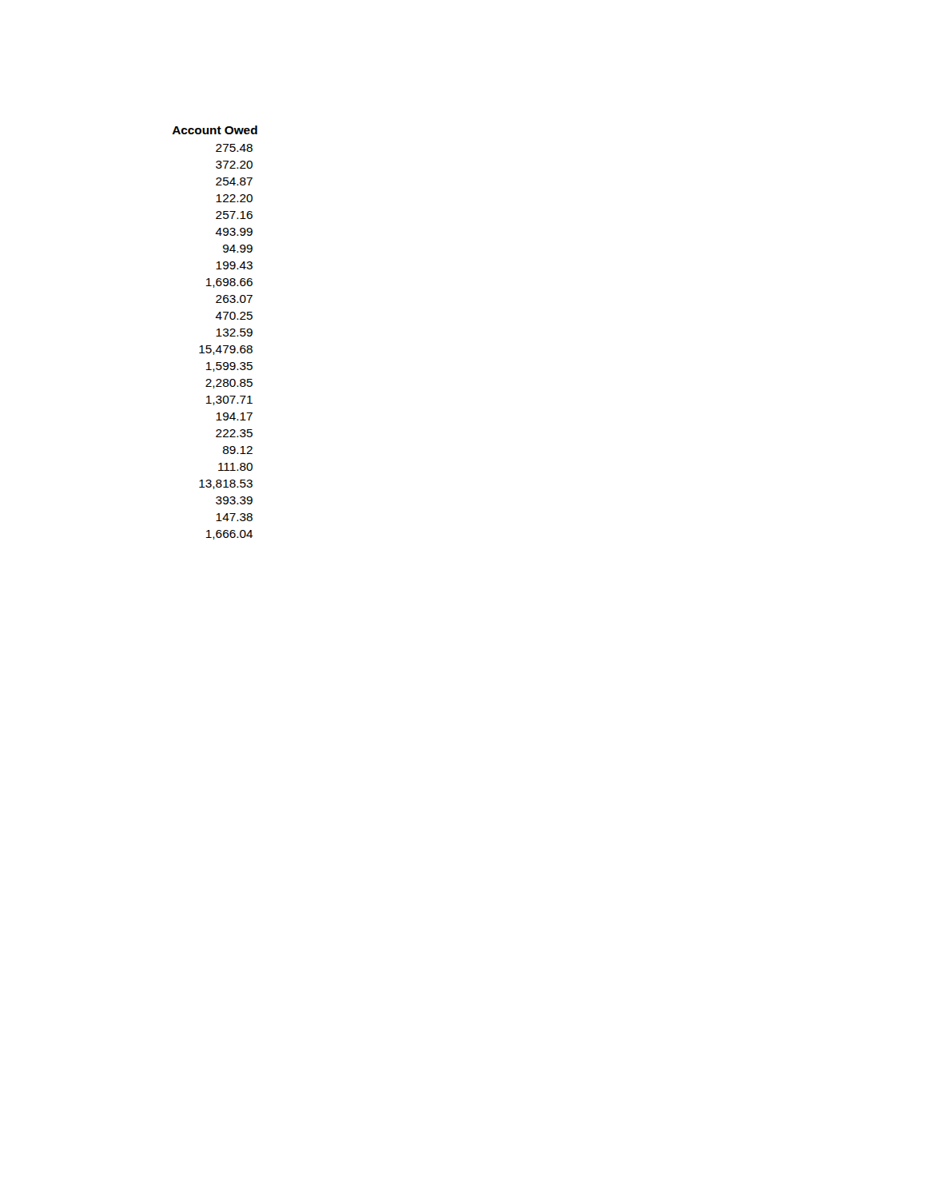| Account Owed |
| --- |
| 275.48 |
| 372.20 |
| 254.87 |
| 122.20 |
| 257.16 |
| 493.99 |
| 94.99 |
| 199.43 |
| 1,698.66 |
| 263.07 |
| 470.25 |
| 132.59 |
| 15,479.68 |
| 1,599.35 |
| 2,280.85 |
| 1,307.71 |
| 194.17 |
| 222.35 |
| 89.12 |
| 111.80 |
| 13,818.53 |
| 393.39 |
| 147.38 |
| 1,666.04 |